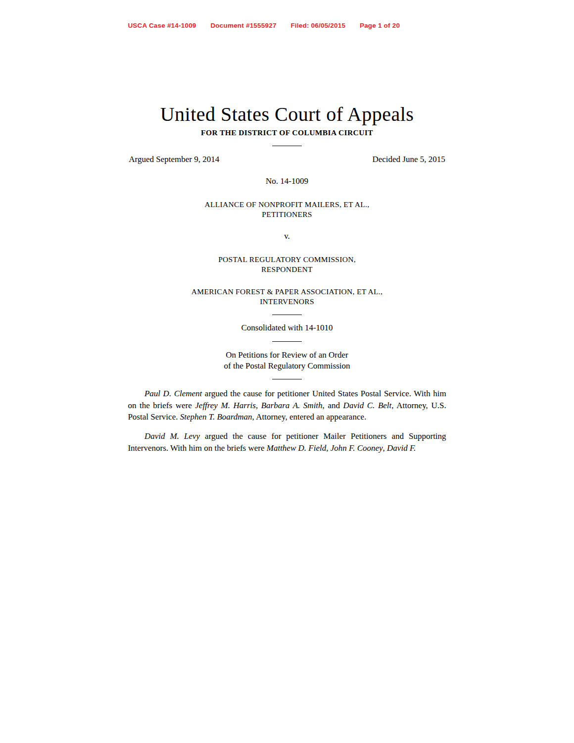USCA Case #14-1009 Document #1555927 Filed: 06/05/2015 Page 1 of 20
United States Court of Appeals
FOR THE DISTRICT OF COLUMBIA CIRCUIT
Argued September 9, 2014
Decided June 5, 2015
No. 14-1009
ALLIANCE OF NONPROFIT MAILERS, ET AL.,
PETITIONERS
v.
POSTAL REGULATORY COMMISSION,
RESPONDENT
AMERICAN FOREST & PAPER ASSOCIATION, ET AL.,
INTERVENORS
Consolidated with 14-1010
On Petitions for Review of an Order
of the Postal Regulatory Commission
Paul D. Clement argued the cause for petitioner United States Postal Service. With him on the briefs were Jeffrey M. Harris, Barbara A. Smith, and David C. Belt, Attorney, U.S. Postal Service. Stephen T. Boardman, Attorney, entered an appearance.
David M. Levy argued the cause for petitioner Mailer Petitioners and Supporting Intervenors. With him on the briefs were Matthew D. Field, John F. Cooney, David F.